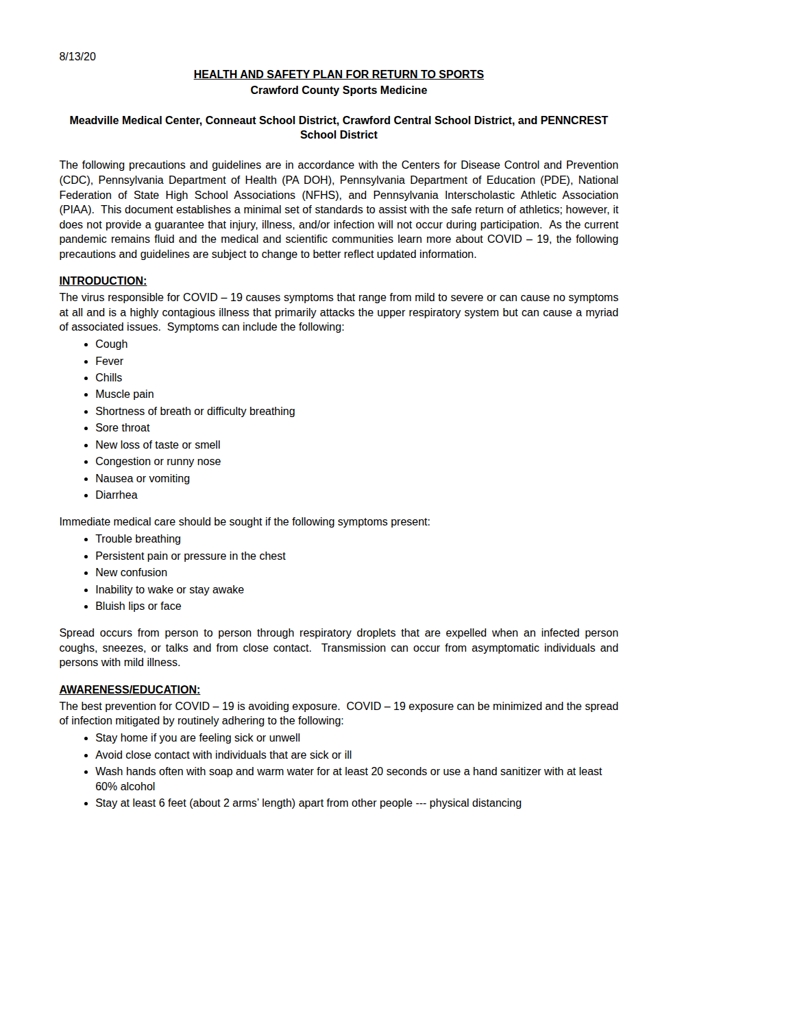8/13/20
HEALTH AND SAFETY PLAN FOR RETURN TO SPORTS
Crawford County Sports Medicine
Meadville Medical Center, Conneaut School District, Crawford Central School District, and PENNCREST School District
The following precautions and guidelines are in accordance with the Centers for Disease Control and Prevention (CDC), Pennsylvania Department of Health (PA DOH), Pennsylvania Department of Education (PDE), National Federation of State High School Associations (NFHS), and Pennsylvania Interscholastic Athletic Association (PIAA). This document establishes a minimal set of standards to assist with the safe return of athletics; however, it does not provide a guarantee that injury, illness, and/or infection will not occur during participation. As the current pandemic remains fluid and the medical and scientific communities learn more about COVID – 19, the following precautions and guidelines are subject to change to better reflect updated information.
INTRODUCTION:
The virus responsible for COVID – 19 causes symptoms that range from mild to severe or can cause no symptoms at all and is a highly contagious illness that primarily attacks the upper respiratory system but can cause a myriad of associated issues. Symptoms can include the following:
Cough
Fever
Chills
Muscle pain
Shortness of breath or difficulty breathing
Sore throat
New loss of taste or smell
Congestion or runny nose
Nausea or vomiting
Diarrhea
Immediate medical care should be sought if the following symptoms present:
Trouble breathing
Persistent pain or pressure in the chest
New confusion
Inability to wake or stay awake
Bluish lips or face
Spread occurs from person to person through respiratory droplets that are expelled when an infected person coughs, sneezes, or talks and from close contact. Transmission can occur from asymptomatic individuals and persons with mild illness.
AWARENESS/EDUCATION:
The best prevention for COVID – 19 is avoiding exposure. COVID – 19 exposure can be minimized and the spread of infection mitigated by routinely adhering to the following:
Stay home if you are feeling sick or unwell
Avoid close contact with individuals that are sick or ill
Wash hands often with soap and warm water for at least 20 seconds or use a hand sanitizer with at least 60% alcohol
Stay at least 6 feet (about 2 arms’ length) apart from other people --- physical distancing